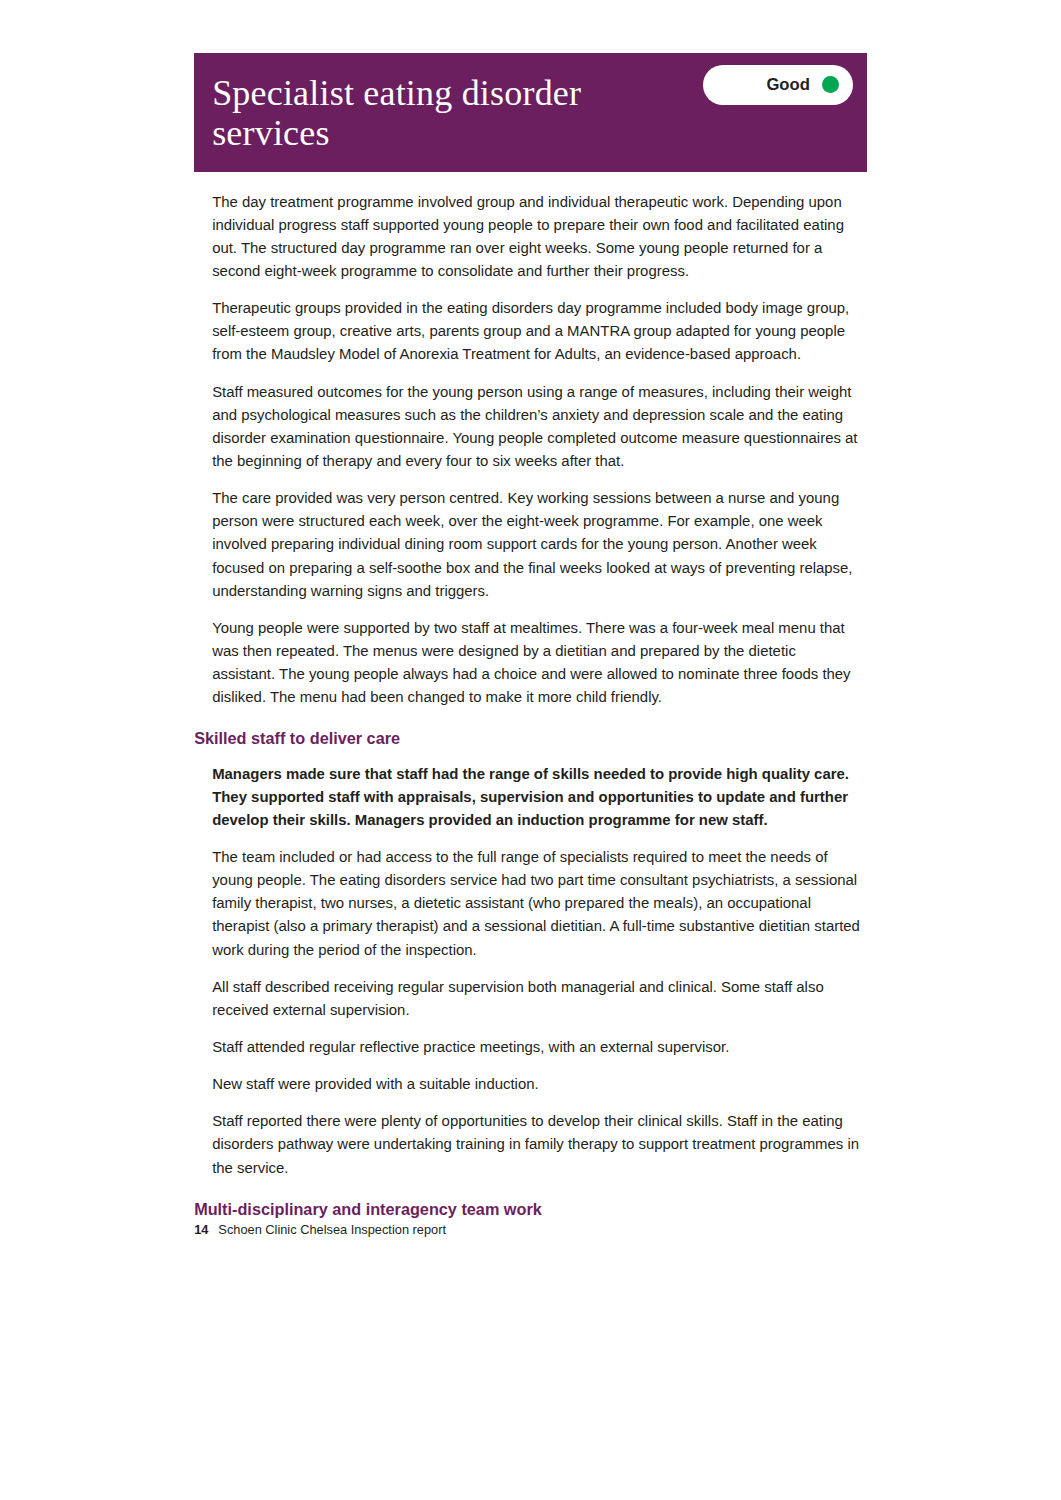Good
Specialist eating disorder
services
The day treatment programme involved group and individual therapeutic work. Depending upon individual progress staff supported young people to prepare their own food and facilitated eating out. The structured day programme ran over eight weeks. Some young people returned for a second eight-week programme to consolidate and further their progress.
Therapeutic groups provided in the eating disorders day programme included body image group, self-esteem group, creative arts, parents group and a MANTRA group adapted for young people from the Maudsley Model of Anorexia Treatment for Adults, an evidence-based approach.
Staff measured outcomes for the young person using a range of measures, including their weight and psychological measures such as the children’s anxiety and depression scale and the eating disorder examination questionnaire. Young people completed outcome measure questionnaires at the beginning of therapy and every four to six weeks after that.
The care provided was very person centred. Key working sessions between a nurse and young person were structured each week, over the eight-week programme. For example, one week involved preparing individual dining room support cards for the young person. Another week focused on preparing a self-soothe box and the final weeks looked at ways of preventing relapse, understanding warning signs and triggers.
Young people were supported by two staff at mealtimes. There was a four-week meal menu that was then repeated. The menus were designed by a dietitian and prepared by the dietetic assistant. The young people always had a choice and were allowed to nominate three foods they disliked. The menu had been changed to make it more child friendly.
Skilled staff to deliver care
Managers made sure that staff had the range of skills needed to provide high quality care. They supported staff with appraisals, supervision and opportunities to update and further develop their skills. Managers provided an induction programme for new staff.
The team included or had access to the full range of specialists required to meet the needs of young people. The eating disorders service had two part time consultant psychiatrists, a sessional family therapist, two nurses, a dietetic assistant (who prepared the meals), an occupational therapist (also a primary therapist) and a sessional dietitian. A full-time substantive dietitian started work during the period of the inspection.
All staff described receiving regular supervision both managerial and clinical. Some staff also received external supervision.
Staff attended regular reflective practice meetings, with an external supervisor.
New staff were provided with a suitable induction.
Staff reported there were plenty of opportunities to develop their clinical skills. Staff in the eating disorders pathway were undertaking training in family therapy to support treatment programmes in the service.
Multi-disciplinary and interagency team work
14 Schoen Clinic Chelsea Inspection report